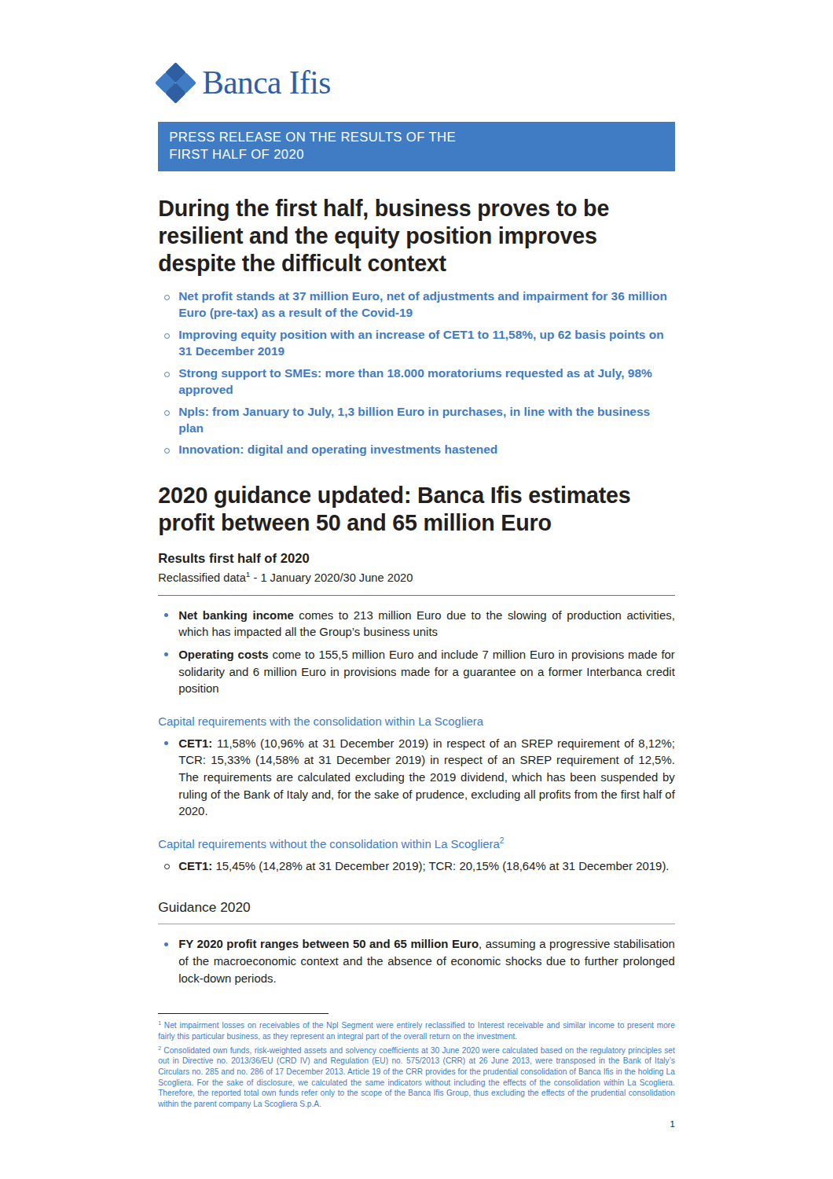Banca Ifis
PRESS RELEASE ON THE RESULTS OF THE
FIRST HALF OF 2020
During the first half, business proves to be resilient and the equity position improves despite the difficult context
Net profit stands at 37 million Euro, net of adjustments and impairment for 36 million Euro (pre-tax) as a result of the Covid-19
Improving equity position with an increase of CET1 to 11,58%, up 62 basis points on 31 December 2019
Strong support to SMEs: more than 18.000 moratoriums requested as at July, 98% approved
Npls: from January to July, 1,3 billion Euro in purchases, in line with the business plan
Innovation: digital and operating investments hastened
2020 guidance updated: Banca Ifis estimates profit between 50 and 65 million Euro
Results first half of 2020
Reclassified data1 - 1 January 2020/30 June 2020
Net banking income comes to 213 million Euro due to the slowing of production activities, which has impacted all the Group’s business units
Operating costs come to 155,5 million Euro and include 7 million Euro in provisions made for solidarity and 6 million Euro in provisions made for a guarantee on a former Interbanca credit position
Capital requirements with the consolidation within La Scogliera
CET1: 11,58% (10,96% at 31 December 2019) in respect of an SREP requirement of 8,12%; TCR: 15,33% (14,58% at 31 December 2019) in respect of an SREP requirement of 12,5%. The requirements are calculated excluding the 2019 dividend, which has been suspended by ruling of the Bank of Italy and, for the sake of prudence, excluding all profits from the first half of 2020.
Capital requirements without the consolidation within La Scogliera2
CET1: 15,45% (14,28% at 31 December 2019); TCR: 20,15% (18,64% at 31 December 2019).
Guidance 2020
FY 2020 profit ranges between 50 and 65 million Euro, assuming a progressive stabilisation of the macroeconomic context and the absence of economic shocks due to further prolonged lock-down periods.
1 Net impairment losses on receivables of the Npl Segment were entirely reclassified to Interest receivable and similar income to present more fairly this particular business, as they represent an integral part of the overall return on the investment.
2 Consolidated own funds, risk-weighted assets and solvency coefficients at 30 June 2020 were calculated based on the regulatory principles set out in Directive no. 2013/36/EU (CRD IV) and Regulation (EU) no. 575/2013 (CRR) at 26 June 2013, were transposed in the Bank of Italy’s Circulars no. 285 and no. 286 of 17 December 2013. Article 19 of the CRR provides for the prudential consolidation of Banca Ifis in the holding La Scogliera. For the sake of disclosure, we calculated the same indicators without including the effects of the consolidation within La Scogliera. Therefore, the reported total own funds refer only to the scope of the Banca Ifis Group, thus excluding the effects of the prudential consolidation within the parent company La Scogliera S.p.A.
1